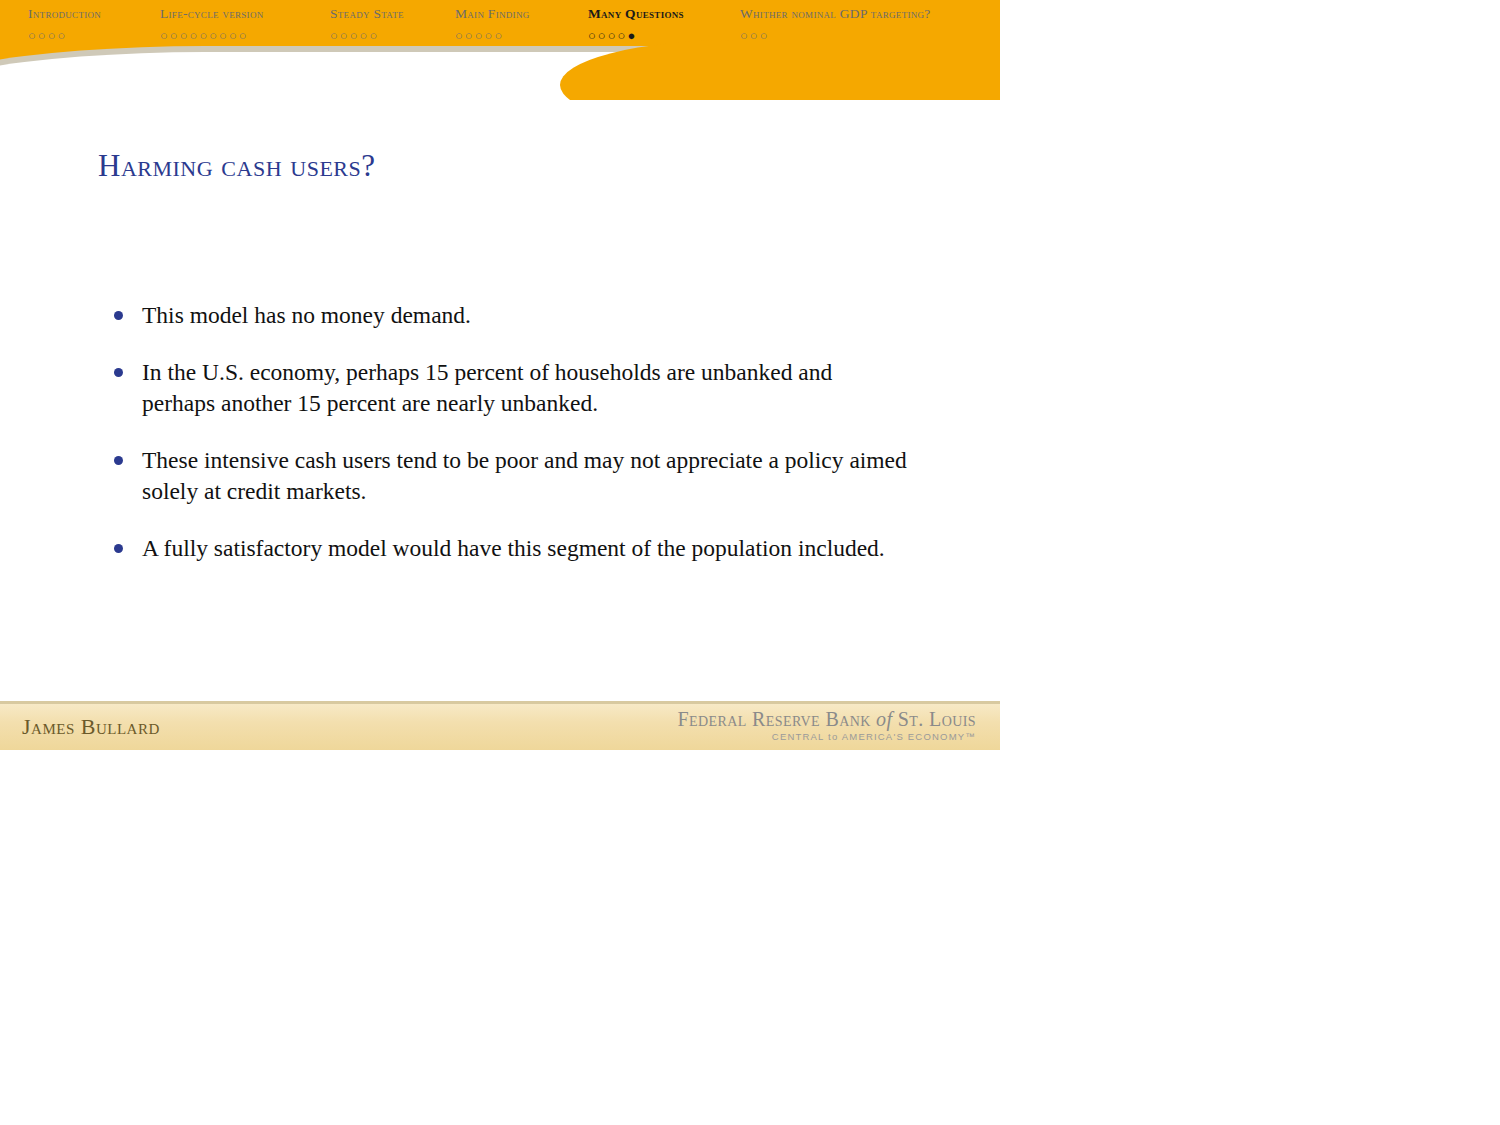Introduction○○○○
Life-cycle version○○○○○○○○○
Steady State○○○○○
Main Finding○○○○○
Many Questions○○○○●
Whither nominal GDP targeting?○○○
Harming cash users?
This model has no money demand.
In the U.S. economy, perhaps 15 percent of households are unbanked and perhaps another 15 percent are nearly unbanked.
These intensive cash users tend to be poor and may not appreciate a policy aimed solely at credit markets.
A fully satisfactory model would have this segment of the population included.
James Bullard
Federal Reserve Bank of St. Louis
CENTRAL to AMERICA'S ECONOMY™